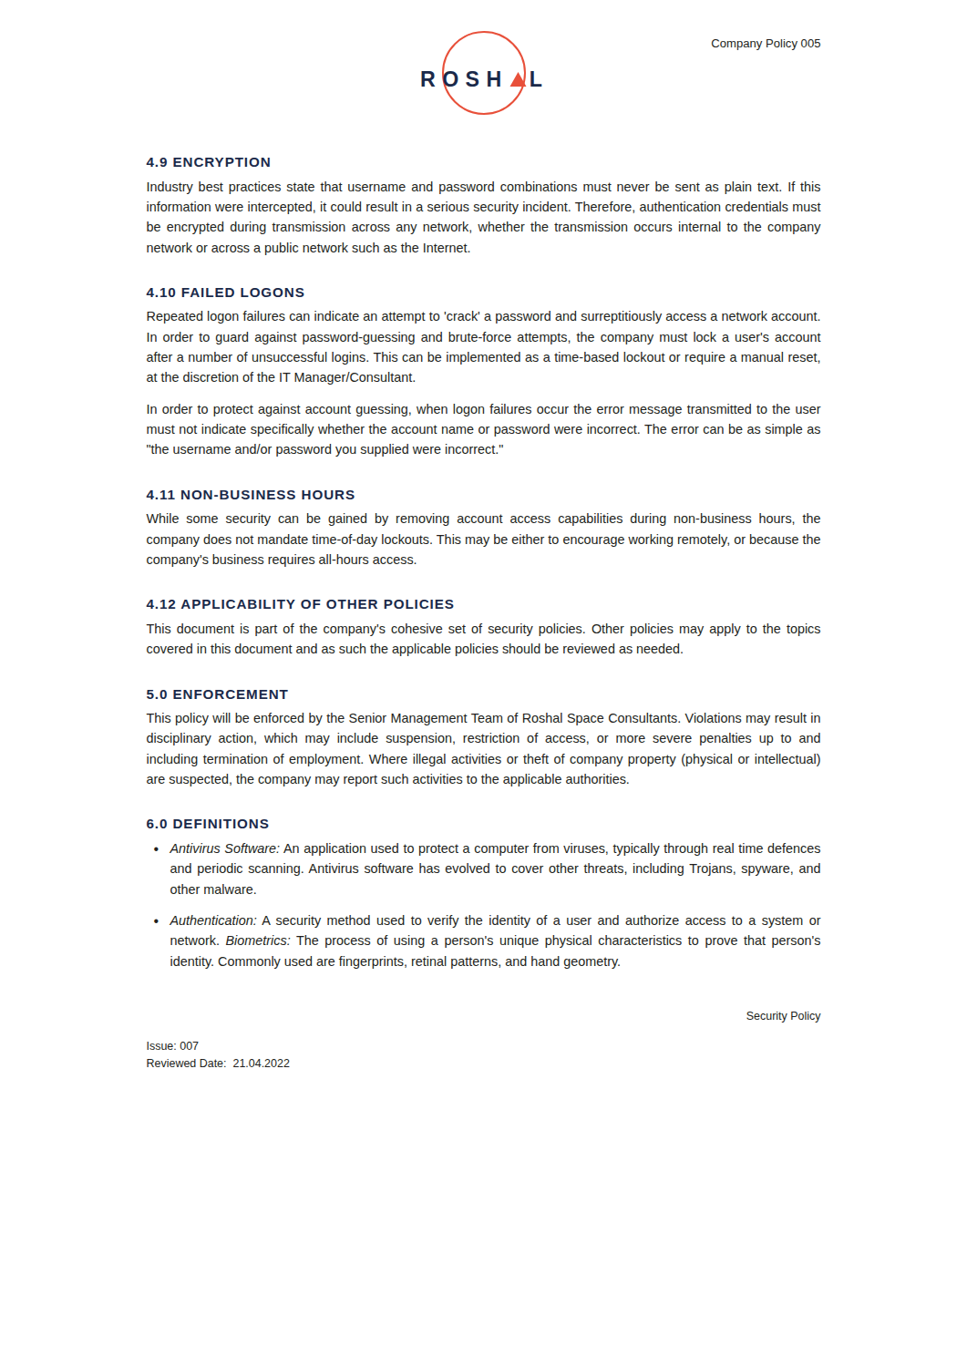Company Policy 005
ROSH L
4.9 Encryption
Industry best practices state that username and password combinations must never be sent as plain text. If this information were intercepted, it could result in a serious security incident. Therefore, authentication credentials must be encrypted during transmission across any network, whether the transmission occurs internal to the company network or across a public network such as the Internet.
4.10 Failed Logons
Repeated logon failures can indicate an attempt to 'crack' a password and surreptitiously access a network account. In order to guard against password-guessing and brute-force attempts, the company must lock a user's account after a number of unsuccessful logins. This can be implemented as a time-based lockout or require a manual reset, at the discretion of the IT Manager/Consultant.
In order to protect against account guessing, when logon failures occur the error message transmitted to the user must not indicate specifically whether the account name or password were incorrect. The error can be as simple as "the username and/or password you supplied were incorrect."
4.11 Non-Business Hours
While some security can be gained by removing account access capabilities during non-business hours, the company does not mandate time-of-day lockouts. This may be either to encourage working remotely, or because the company's business requires all-hours access.
4.12 Applicability of Other Policies
This document is part of the company's cohesive set of security policies. Other policies may apply to the topics covered in this document and as such the applicable policies should be reviewed as needed.
5.0 Enforcement
This policy will be enforced by the Senior Management Team of Roshal Space Consultants. Violations may result in disciplinary action, which may include suspension, restriction of access, or more severe penalties up to and including termination of employment. Where illegal activities or theft of company property (physical or intellectual) are suspected, the company may report such activities to the applicable authorities.
6.0 Definitions
Antivirus Software: An application used to protect a computer from viruses, typically through real time defences and periodic scanning. Antivirus software has evolved to cover other threats, including Trojans, spyware, and other malware.
Authentication: A security method used to verify the identity of a user and authorize access to a system or network. Biometrics: The process of using a person's unique physical characteristics to prove that person's identity. Commonly used are fingerprints, retinal patterns, and hand geometry.
Security Policy
Issue: 007
Reviewed Date: 21.04.2022